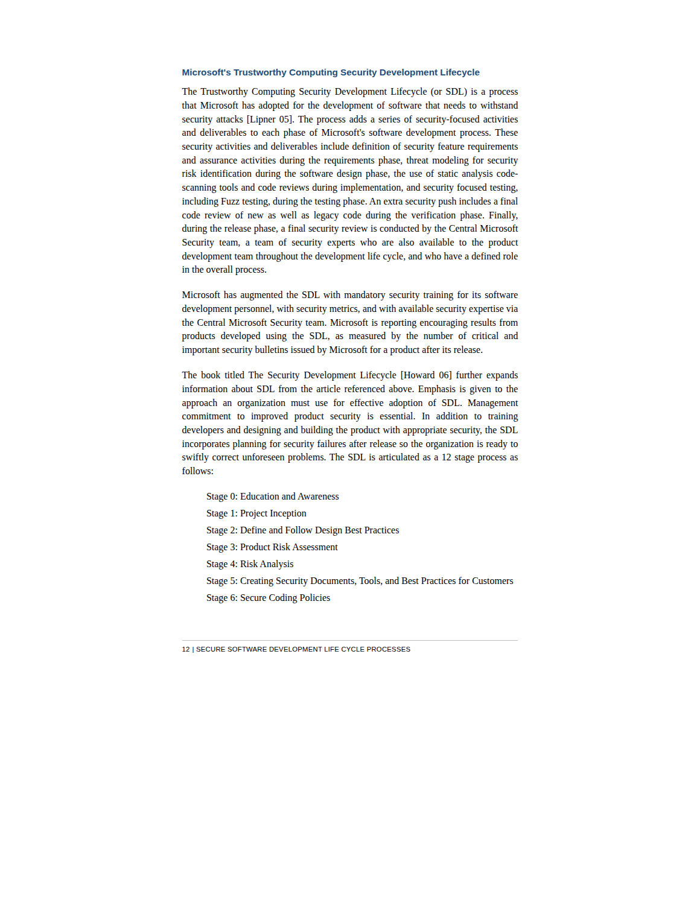Microsoft's Trustworthy Computing Security Development Lifecycle
The Trustworthy Computing Security Development Lifecycle (or SDL) is a process that Microsoft has adopted for the development of software that needs to withstand security attacks [Lipner 05]. The process adds a series of security-focused activities and deliverables to each phase of Microsoft's software development process. These security activities and deliverables include definition of security feature requirements and assurance activities during the requirements phase, threat modeling for security risk identification during the software design phase, the use of static analysis code-scanning tools and code reviews during implementation, and security focused testing, including Fuzz testing, during the testing phase. An extra security push includes a final code review of new as well as legacy code during the verification phase. Finally, during the release phase, a final security review is conducted by the Central Microsoft Security team, a team of security experts who are also available to the product development team throughout the development life cycle, and who have a defined role in the overall process.
Microsoft has augmented the SDL with mandatory security training for its software development personnel, with security metrics, and with available security expertise via the Central Microsoft Security team. Microsoft is reporting encouraging results from products developed using the SDL, as measured by the number of critical and important security bulletins issued by Microsoft for a product after its release.
The book titled The Security Development Lifecycle [Howard 06] further expands information about SDL from the article referenced above. Emphasis is given to the approach an organization must use for effective adoption of SDL. Management commitment to improved product security is essential. In addition to training developers and designing and building the product with appropriate security, the SDL incorporates planning for security failures after release so the organization is ready to swiftly correct unforeseen problems. The SDL is articulated as a 12 stage process as follows:
Stage 0: Education and Awareness
Stage 1: Project Inception
Stage 2: Define and Follow Design Best Practices
Stage 3: Product Risk Assessment
Stage 4: Risk Analysis
Stage 5: Creating Security Documents, Tools, and Best Practices for Customers
Stage 6: Secure Coding Policies
12| SECURE SOFTWARE DEVELOPMENT LIFE CYCLE PROCESSES